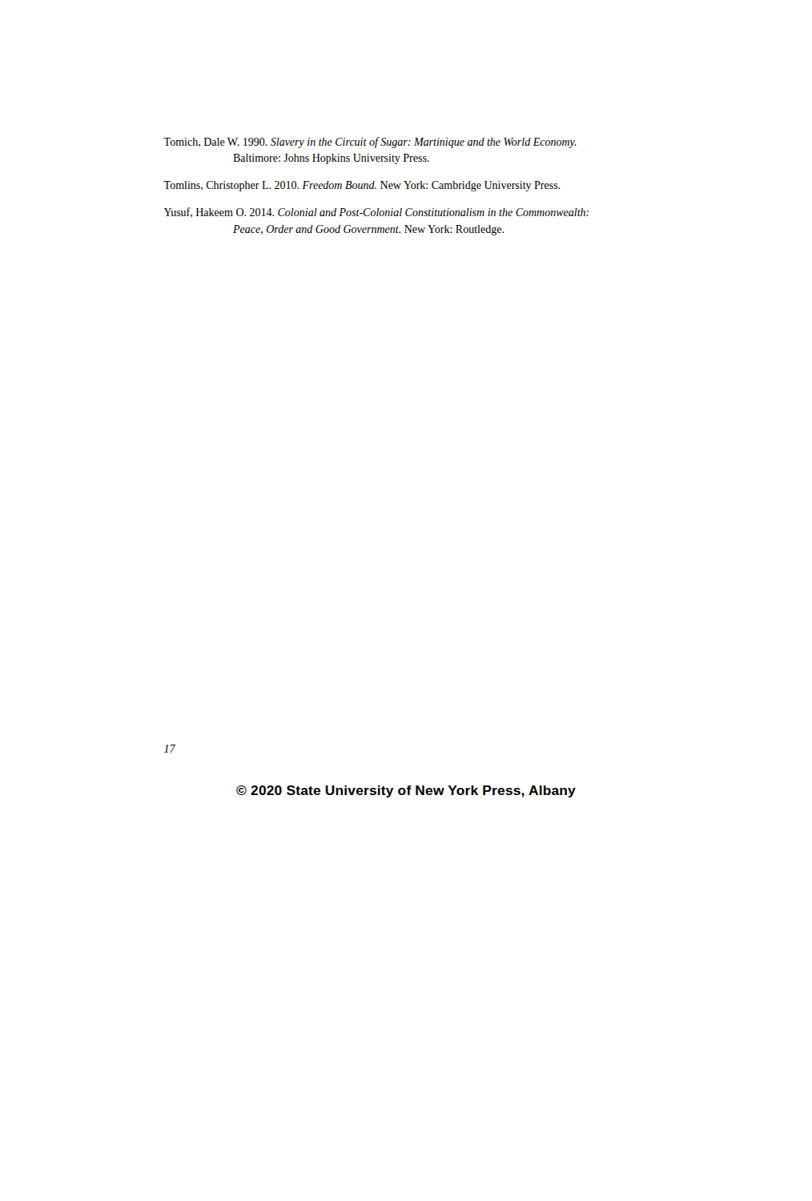Tomich, Dale W. 1990. Slavery in the Circuit of Sugar: Martinique and the World Economy.Baltimore: Johns Hopkins University Press.
Tomlins, Christopher L. 2010. Freedom Bound. New York: Cambridge University Press.
Yusuf, Hakeem O. 2014. Colonial and Post-Colonial Constitutionalism in the Commonwealth:Peace, Order and Good Government. New York: Routledge.
17
© 2020 State University of New York Press, Albany